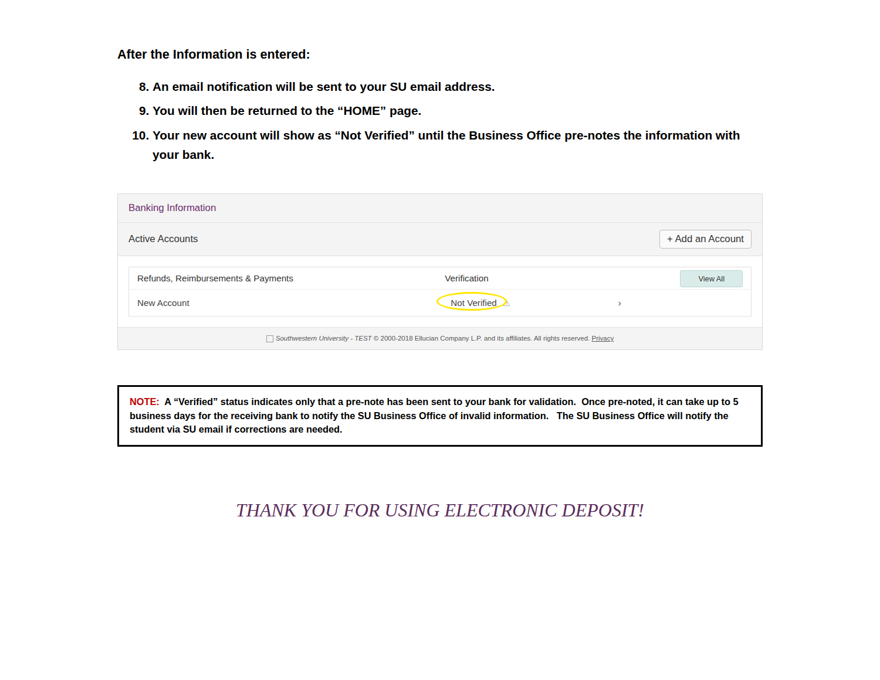After the Information is entered:
An email notification will be sent to your SU email address.
You will then be returned to the “HOME” page.
Your new account will show as “Not Verified” until the Business Office pre-notes the information with your bank.
Banking Information
Active Accounts + Add an Account
| Refunds, Reimbursements & Payments | Verification | View All |
| --- | --- | --- |
| New Account | Not Verified ⚠ | › |
Southwestern University - TEST © 2000-2018 Ellucian Company L.P. and its affiliates. All rights reserved. Privacy
NOTE: A “Verified” status indicates only that a pre-note has been sent to your bank for validation. Once pre-noted, it can take up to 5 business days for the receiving bank to notify the SU Business Office of invalid information. The SU Business Office will notify the student via SU email if corrections are needed.
THANK YOU FOR USING ELECTRONIC DEPOSIT!